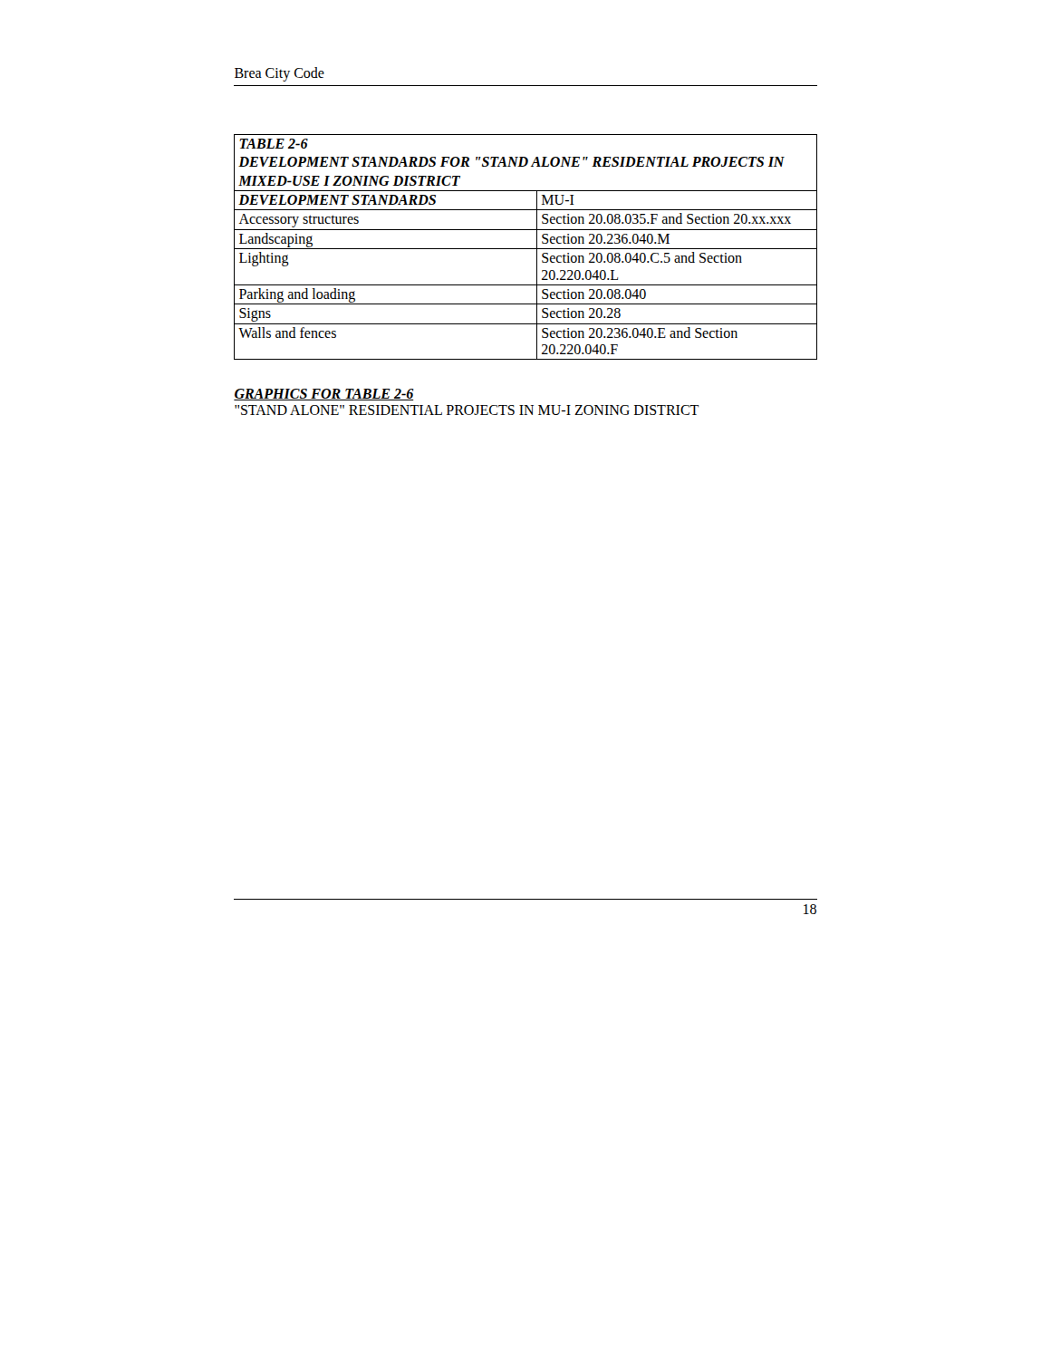Brea City Code
| TABLE 2-6 |
| DEVELOPMENT STANDARDS FOR "STAND ALONE" RESIDENTIAL PROJECTS IN |
| MIXED-USE I ZONING DISTRICT |
| DEVELOPMENT STANDARDS | MU-I |
| Accessory structures | Section 20.08.035.F and Section 20.xx.xxx |
| Landscaping | Section 20.236.040.M |
| Lighting | Section 20.08.040.C.5 and Section 20.220.040.L |
| Parking and loading | Section 20.08.040 |
| Signs | Section 20.28 |
| Walls and fences | Section 20.236.040.E and Section 20.220.040.F |
GRAPHICS FOR TABLE 2-6
"STAND ALONE" RESIDENTIAL PROJECTS IN MU-I ZONING DISTRICT
18